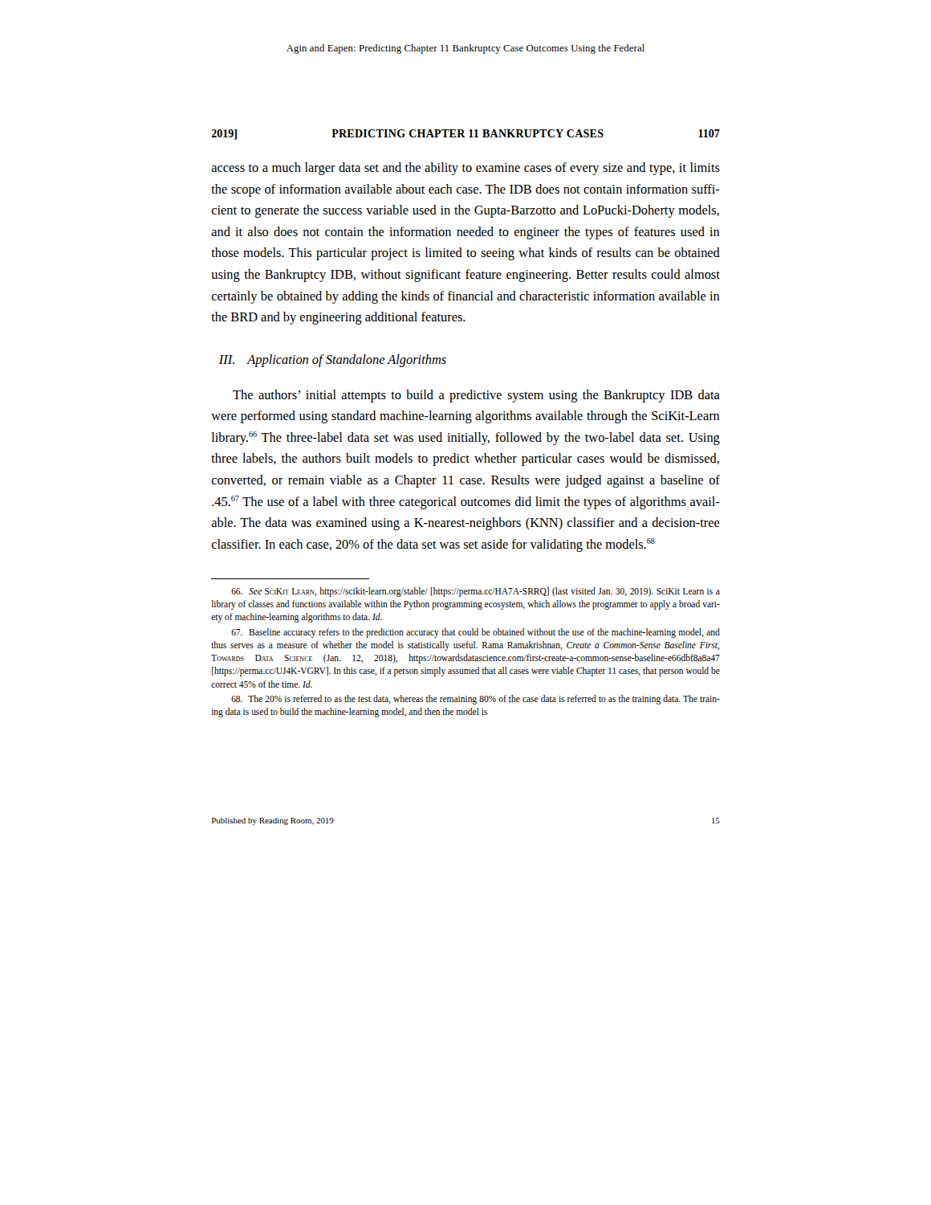Agin and Eapen: Predicting Chapter 11 Bankruptcy Case Outcomes Using the Federal
2019] PREDICTING CHAPTER 11 BANKRUPTCY CASES 1107
access to a much larger data set and the ability to examine cases of every size and type, it limits the scope of information available about each case. The IDB does not contain information sufficient to generate the success variable used in the Gupta-Barzotto and LoPucki-Doherty models, and it also does not contain the information needed to engineer the types of features used in those models. This particular project is limited to seeing what kinds of results can be obtained using the Bankruptcy IDB, without significant feature engineering. Better results could almost certainly be obtained by adding the kinds of financial and characteristic information available in the BRD and by engineering additional features.
III. Application of Standalone Algorithms
The authors’ initial attempts to build a predictive system using the Bankruptcy IDB data were performed using standard machine-learning algorithms available through the SciKit-Learn library.66 The three-label data set was used initially, followed by the two-label data set. Using three labels, the authors built models to predict whether particular cases would be dismissed, converted, or remain viable as a Chapter 11 case. Results were judged against a baseline of .45.67 The use of a label with three categorical outcomes did limit the types of algorithms available. The data was examined using a K-nearest-neighbors (KNN) classifier and a decision-tree classifier. In each case, 20% of the data set was set aside for validating the models.68
66. See SciKit Learn, https://scikit-learn.org/stable/ [https://perma.cc/HA7A-SRRQ] (last visited Jan. 30, 2019). SciKit Learn is a library of classes and functions available within the Python programming ecosystem, which allows the programmer to apply a broad variety of machine-learning algorithms to data. Id.
67. Baseline accuracy refers to the prediction accuracy that could be obtained without the use of the machine-learning model, and thus serves as a measure of whether the model is statistically useful. Rama Ramakrishnan, Create a Common-Sense Baseline First, Towards Data Science (Jan. 12, 2018), https://towardsdatascience.com/first-create-a-common-sense-baseline-e66dbf8a8a47 [https://perma.cc/UJ4K-VGRV]. In this case, if a person simply assumed that all cases were viable Chapter 11 cases, that person would be correct 45% of the time. Id.
68. The 20% is referred to as the test data, whereas the remaining 80% of the case data is referred to as the training data. The training data is used to build the machine-learning model, and then the model is
Published by Reading Room, 2019 15